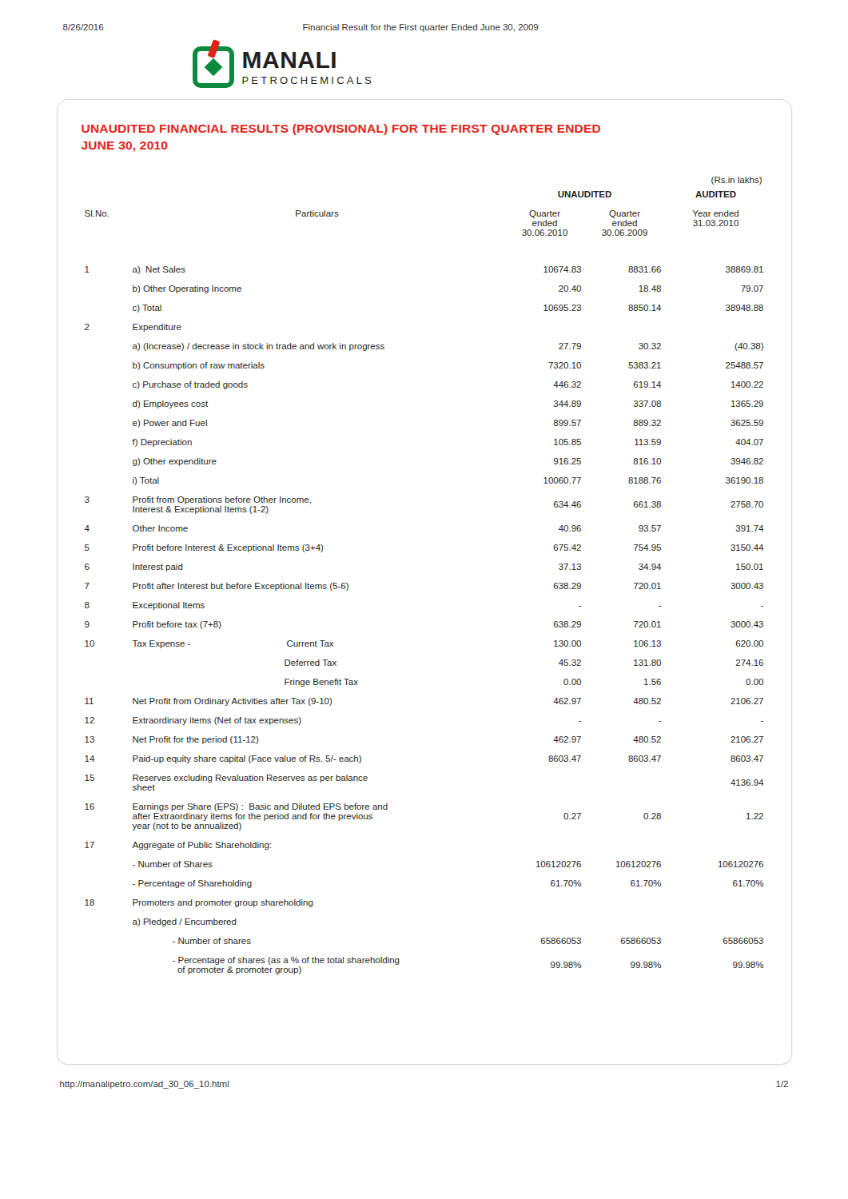8/26/2016
Financial Result for the First quarter Ended June 30, 2009
MANALI
PETROCHEMICALS
UNAUDITED FINANCIAL RESULTS (PROVISIONAL) FOR THE FIRST QUARTER ENDED
JUNE 30, 2010
(Rs.in lakhs)
| | | UNAUDITED | AUDITED |
| Sl.No. | Particulars | Quarter ended 30.06.2010 | Quarter ended 30.06.2009 | Year ended 31.03.2010 |
| 1 | a) Net Sales | 10674.83 | 8831.66 | 38869.81 |
| | b) Other Operating Income | 20.40 | 18.48 | 79.07 |
| | c) Total | 10695.23 | 8850.14 | 38948.88 |
| 2 | Expenditure | | | |
| | a) (Increase) / decrease in stock in trade and work in progress | 27.79 | 30.32 | (40.38) |
| | b) Consumption of raw materials | 7320.10 | 5383.21 | 25488.57 |
| | c) Purchase of traded goods | 446.32 | 619.14 | 1400.22 |
| | d) Employees cost | 344.89 | 337.08 | 1365.29 |
| | e) Power and Fuel | 899.57 | 889.32 | 3625.59 |
| | f) Depreciation | 105.85 | 113.59 | 404.07 |
| | g) Other expenditure | 916.25 | 816.10 | 3946.82 |
| | i) Total | 10060.77 | 8188.76 | 36190.18 |
| 3 | Profit from Operations before Other Income, Interest & Exceptional Items (1-2) | 634.46 | 661.38 | 2758.70 |
| 4 | Other Income | 40.96 | 93.57 | 391.74 |
| 5 | Profit before Interest & Exceptional Items (3+4) | 675.42 | 754.95 | 3150.44 |
| 6 | Interest paid | 37.13 | 34.94 | 150.01 |
| 7 | Profit after Interest but before Exceptional Items (5-6) | 638.29 | 720.01 | 3000.43 |
| 8 | Exceptional Items | - | - | - |
| 9 | Profit before tax (7+8) | 638.29 | 720.01 | 3000.43 |
| 10 | Tax Expense - Current Tax | 130.00 | 106.13 | 620.00 |
| | Deferred Tax | 45.32 | 131.80 | 274.16 |
| | Fringe Benefit Tax | 0.00 | 1.56 | 0.00 |
| 11 | Net Profit from Ordinary Activities after Tax (9-10) | 462.97 | 480.52 | 2106.27 |
| 12 | Extraordinary items (Net of tax expenses) | - | - | - |
| 13 | Net Profit for the period (11-12) | 462.97 | 480.52 | 2106.27 |
| 14 | Paid-up equity share capital (Face value of Rs. 5/- each) | 8603.47 | 8603.47 | 8603.47 |
| 15 | Reserves excluding Revaluation Reserves as per balance sheet | | | 4136.94 |
| 16 | Earnings per Share (EPS) : Basic and Diluted EPS before and after Extraordinary items for the period and for the previous year (not to be annualized) | 0.27 | 0.28 | 1.22 |
| 17 | Aggregate of Public Shareholding: | | | |
| | - Number of Shares | 106120276 | 106120276 | 106120276 |
| | - Percentage of Shareholding | 61.70% | 61.70% | 61.70% |
| 18 | Promoters and promoter group shareholding | | | |
| | a) Pledged / Encumbered | | | |
| | - Number of shares | 65866053 | 65866053 | 65866053 |
| | - Percentage of shares (as a % of the total shareholding of promoter & promoter group) | 99.98% | 99.98% | 99.98% |
http://manalipetro.com/ad_30_06_10.html
1/2